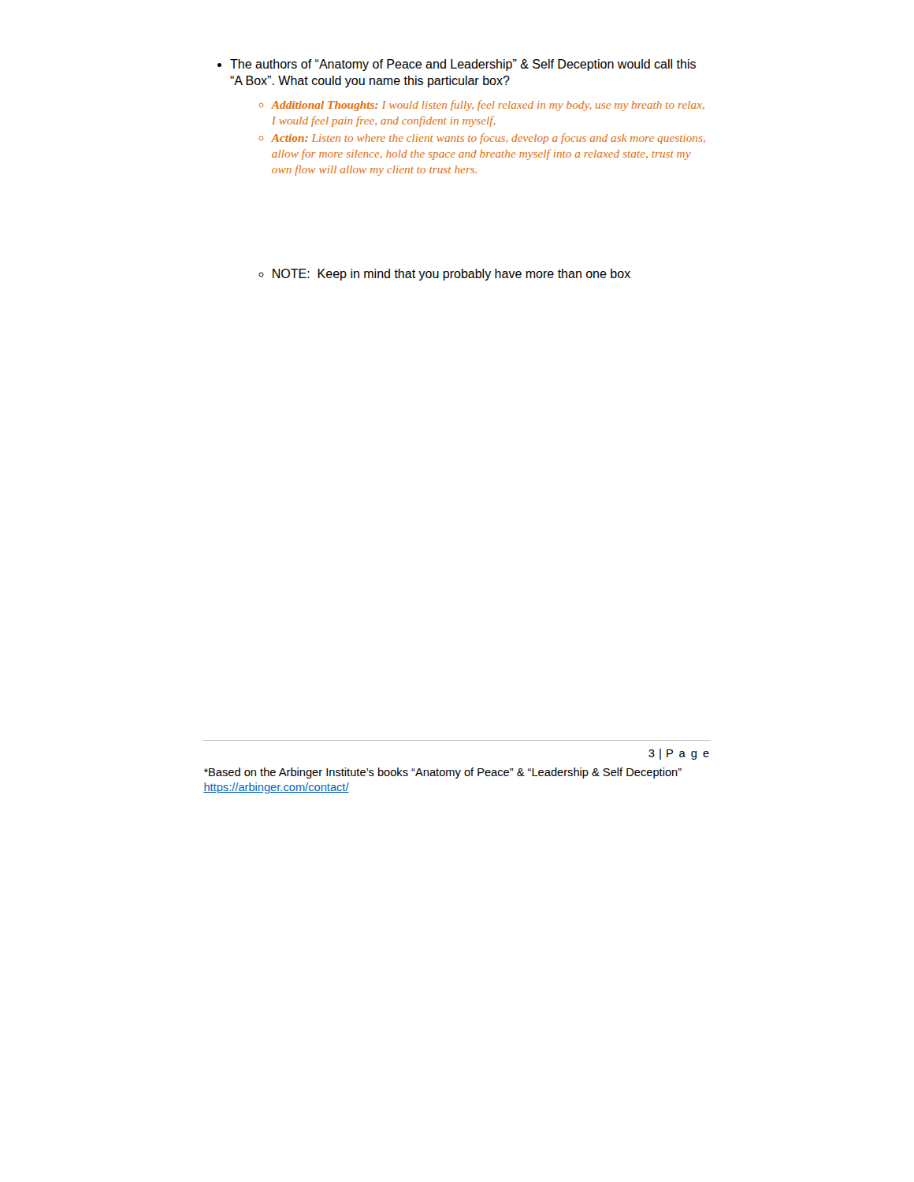The authors of “Anatomy of Peace and Leadership” & Self Deception would call this “A Box”. What could you name this particular box?
Additional Thoughts: I would listen fully, feel relaxed in my body, use my breath to relax, I would feel pain free, and confident in myself,
Action: Listen to where the client wants to focus, develop a focus and ask more questions, allow for more silence, hold the space and breathe myself into a relaxed state, trust my own flow will allow my client to trust hers.
NOTE: Keep in mind that you probably have more than one box
3 | P a g e
*Based on the Arbinger Institute’s books “Anatomy of Peace” & “Leadership & Self Deception”
https://arbinger.com/contact/